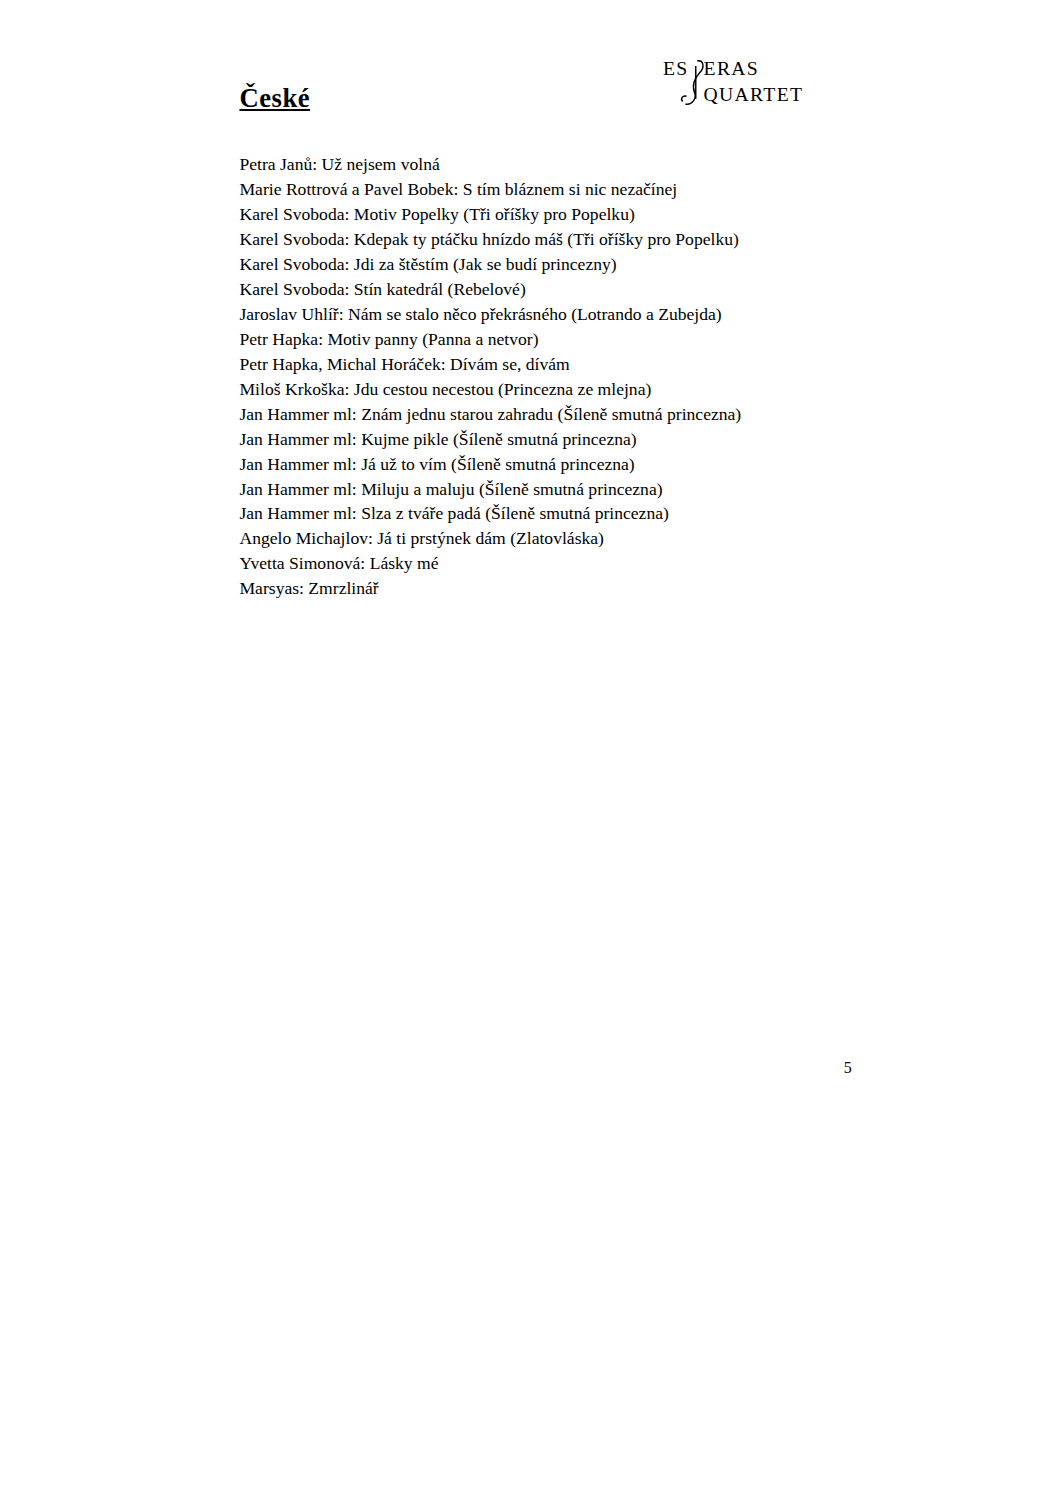ES ERAS QUARTET
České
Petra Janů: Už nejsem volná
Marie Rottrová a Pavel Bobek: S tím bláznem si nic nezačínej
Karel Svoboda: Motiv Popelky (Tři oříšky pro Popelku)
Karel Svoboda: Kdepak ty ptáčku hnízdo máš (Tři oříšky pro Popelku)
Karel Svoboda: Jdi za štěstím (Jak se budí princezny)
Karel Svoboda: Stín katedrál (Rebelové)
Jaroslav Uhlíř: Nám se stalo něco překrásného (Lotrando a Zubejda)
Petr Hapka: Motiv panny (Panna a netvor)
Petr Hapka, Michal Horáček: Dívám se, dívám
Miloš Krkoška: Jdu cestou necestou (Princezna ze mlejna)
Jan Hammer ml: Znám jednu starou zahradu (Šíleně smutná princezna)
Jan Hammer ml: Kujme pikle (Šíleně smutná princezna)
Jan Hammer ml: Já už to vím (Šíleně smutná princezna)
Jan Hammer ml: Miluju a maluju (Šíleně smutná princezna)
Jan Hammer ml: Slza z tváře padá (Šíleně smutná princezna)
Angelo Michajlov: Já ti prstýnek dám (Zlatovláska)
Yvetta Simonová: Lásky mé
Marsyas: Zmrzlinář
5